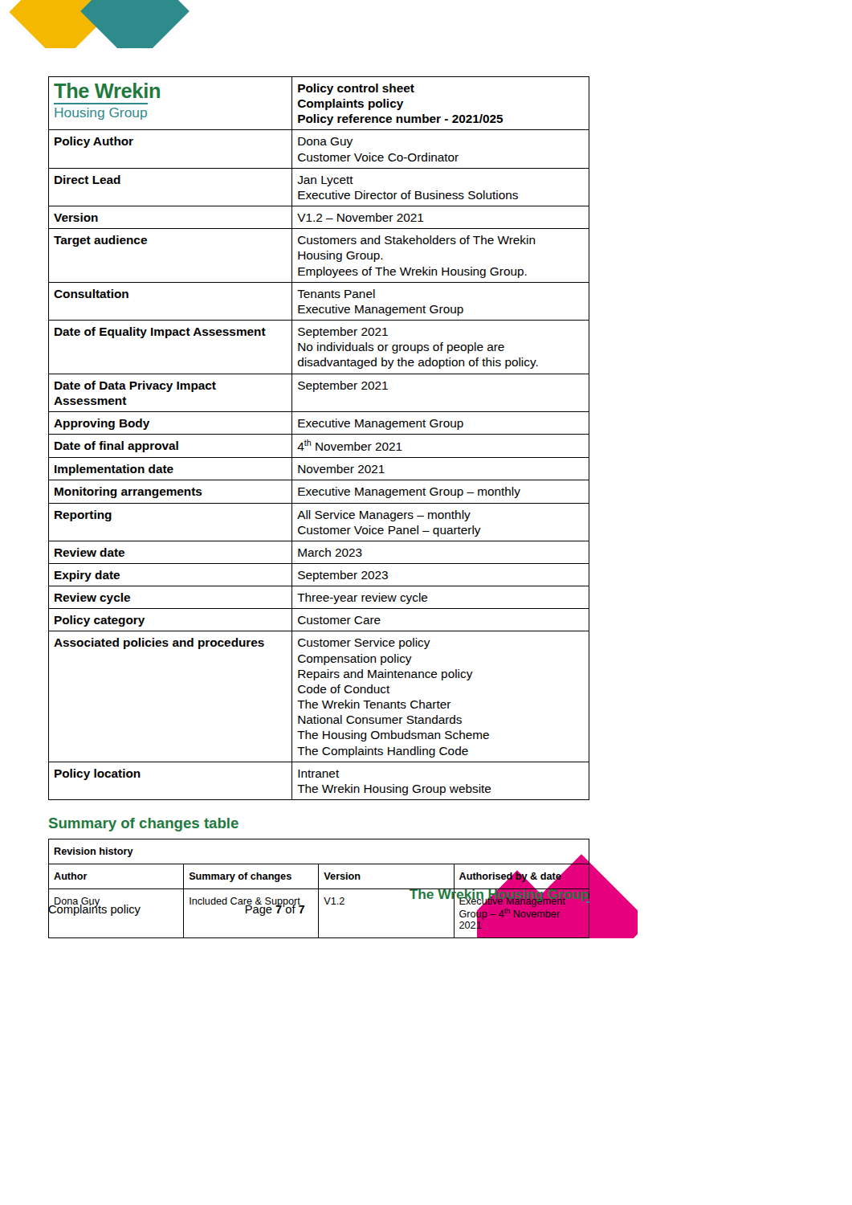| The Wrekin Housing Group | Policy control sheet Complaints policy Policy reference number - 2021/025 |
| Policy Author | Dona Guy Customer Voice Co-Ordinator |
| Direct Lead | Jan Lycett Executive Director of Business Solutions |
| Version | V1.2 – November 2021 |
| Target audience | Customers and Stakeholders of The Wrekin Housing Group. Employees of The Wrekin Housing Group. |
| Consultation | Tenants Panel Executive Management Group |
| Date of Equality Impact Assessment | September 2021 No individuals or groups of people are disadvantaged by the adoption of this policy. |
| Date of Data Privacy Impact Assessment | September 2021 |
| Approving Body | Executive Management Group |
| Date of final approval | 4 th November 2021 |
| Implementation date | November 2021 |
| Monitoring arrangements | Executive Management Group – monthly |
| Reporting | All Service Managers – monthly Customer Voice Panel – quarterly |
| Review date | March 2023 |
| Expiry date | September 2023 |
| Review cycle | Three-year review cycle |
| Policy category | Customer Care |
| Associated policies and procedures | Customer Service policy Compensation policy Repairs and Maintenance policy Code of Conduct The Wrekin Tenants Charter National Consumer Standards The Housing Ombudsman Scheme The Complaints Handling Code |
| Policy location | Intranet The Wrekin Housing Group website |
Summary of changes table
| Revision history |
| Author | Summary of changes | Version | Authorised by & date |
| Dona Guy | Included Care & Support | V1.2 | Executive Management Group – 4 th November 2021 |
Complaints policy
Page 7 of 7
The Wrekin Housing Group